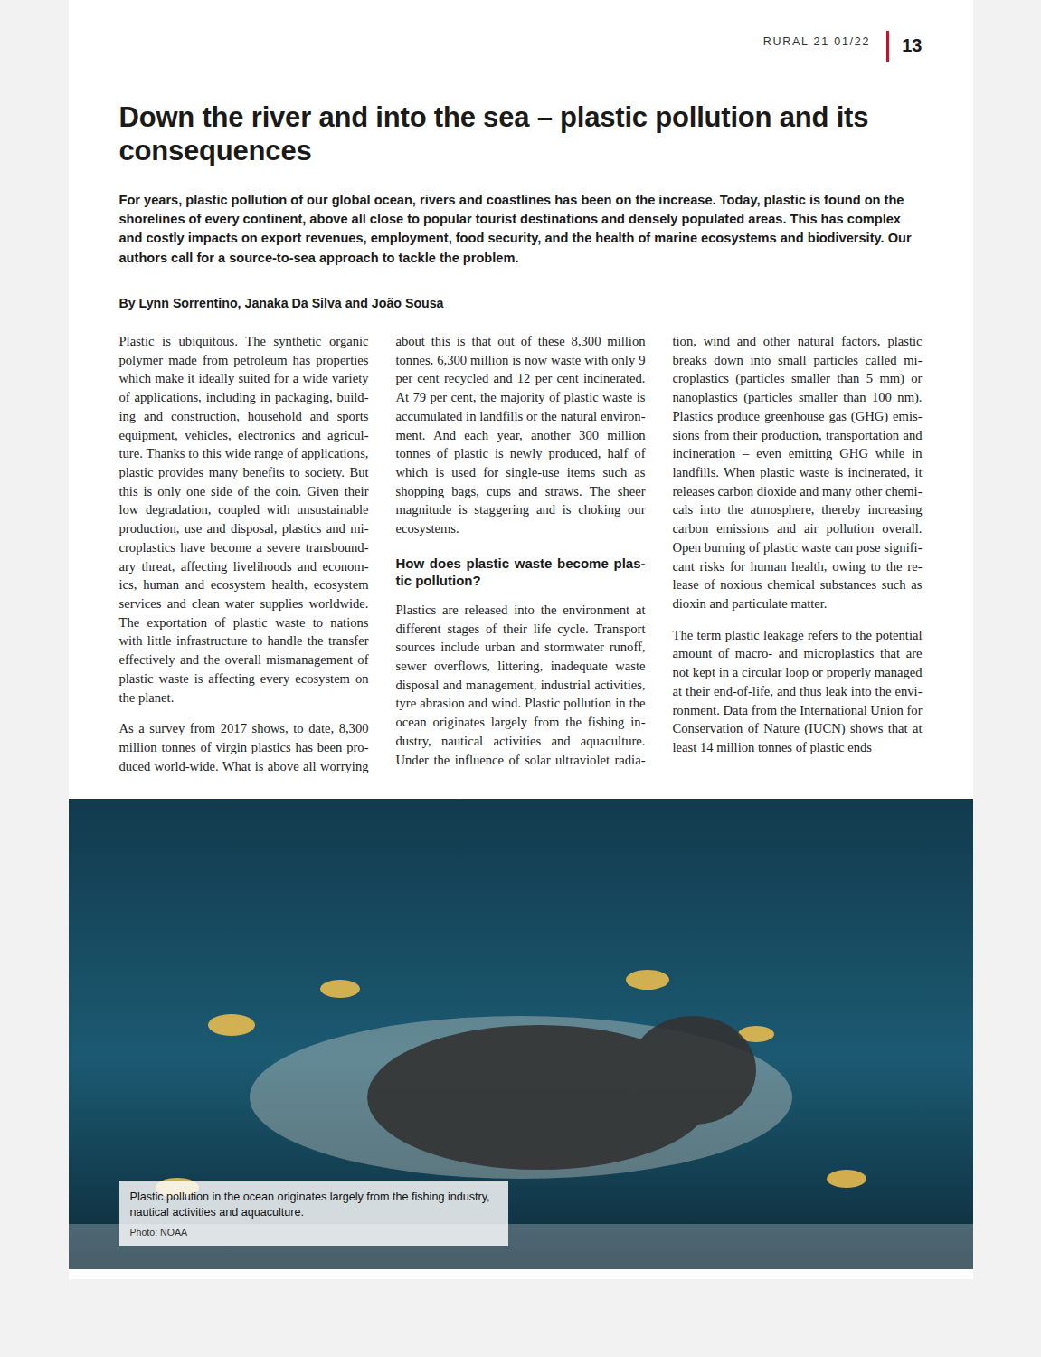Rural 21 01/22
13
Down the river and into the sea – plastic pollution and its consequences
For years, plastic pollution of our global ocean, rivers and coastlines has been on the increase. Today, plastic is found on the shorelines of every continent, above all close to popular tourist destinations and densely populated areas. This has complex and costly impacts on export revenues, employment, food security, and the health of marine ecosystems and biodiversity. Our authors call for a source-to-sea approach to tackle the problem.
By Lynn Sorrentino, Janaka Da Silva and João Sousa
Plastic is ubiquitous. The synthetic organic polymer made from petroleum has properties which make it ideally suited for a wide variety of applications, including in packaging, building and construction, household and sports equipment, vehicles, electronics and agriculture. Thanks to this wide range of applications, plastic provides many benefits to society. But this is only one side of the coin. Given their low degradation, coupled with unsustainable production, use and disposal, plastics and microplastics have become a severe transboundary threat, affecting livelihoods and economics, human and ecosystem health, ecosystem services and clean water supplies worldwide. The exportation of plastic waste to nations with little infrastructure to handle the transfer effectively and the overall mismanagement of plastic waste is affecting every ecosystem on the planet.
As a survey from 2017 shows, to date, 8,300 million tonnes of virgin plastics has been produced world-wide. What is above all worrying about this is that out of these 8,300 million tonnes, 6,300 million is now waste with only 9 per cent recycled and 12 per cent incinerated. At 79 per cent, the majority of plastic waste is accumulated in landfills or the natural environment. And each year, another 300 million tonnes of plastic is newly produced, half of which is used for single-use items such as shopping bags, cups and straws. The sheer magnitude is staggering and is choking our ecosystems.
How does plastic waste become plastic pollution?
Plastics are released into the environment at different stages of their life cycle. Transport sources include urban and stormwater runoff, sewer overflows, littering, inadequate waste disposal and management, industrial activities, tyre abrasion and wind. Plastic pollution in the ocean originates largely from the fishing industry, nautical activities and aquaculture. Under the influence of solar ultraviolet radiation, wind and other natural factors, plastic breaks down into small particles called microplastics (particles smaller than 5 mm) or nanoplastics (particles smaller than 100 nm). Plastics produce greenhouse gas (GHG) emissions from their production, transportation and incineration – even emitting GHG while in landfills. When plastic waste is incinerated, it releases carbon dioxide and many other chemicals into the atmosphere, thereby increasing carbon emissions and air pollution overall. Open burning of plastic waste can pose significant risks for human health, owing to the release of noxious chemical substances such as dioxin and particulate matter.
The term plastic leakage refers to the potential amount of macro- and microplastics that are not kept in a circular loop or properly managed at their end-of-life, and thus leak into the environment. Data from the International Union for Conservation of Nature (IUCN) shows that at least 14 million tonnes of plastic ends
Plastic pollution in the ocean originates largely from the fishing industry, nautical activities and aquaculture. Photo: NOAA